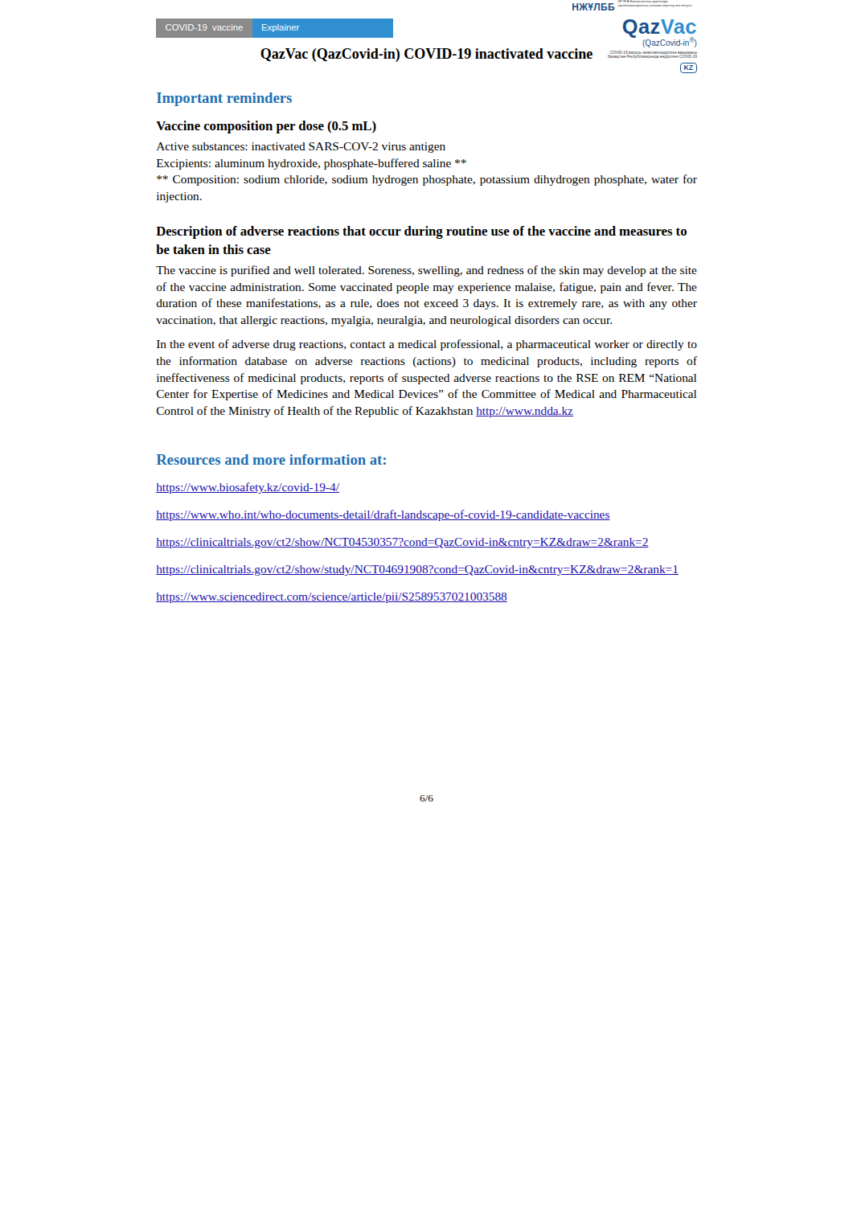НЖҰЛББ ҚР ҰҒА Биологиялық қауіпсіздік проблемаларының ғылыми-зерттеу институты
QazVac
(QazCovid-in®)
COVID-19 вирусы инактивтендірілген вакцинасы
Қазақстан Республикасында өндірілген COVID-19
KZ
COVID-19 vaccine
Explainer
QazVac (QazCovid-in) COVID-19 inactivated vaccine
Important reminders
Vaccine composition per dose (0.5 mL)
Active substances: inactivated SARS-COV-2 virus antigen
Excipients: aluminum hydroxide, phosphate-buffered saline **
** Composition: sodium chloride, sodium hydrogen phosphate, potassium dihydrogen phosphate, water for injection.
Description of adverse reactions that occur during routine use of the vaccine and measures to be taken in this case
The vaccine is purified and well tolerated. Soreness, swelling, and redness of the skin may develop at the site of the vaccine administration. Some vaccinated people may experience malaise, fatigue, pain and fever. The duration of these manifestations, as a rule, does not exceed 3 days. It is extremely rare, as with any other vaccination, that allergic reactions, myalgia, neuralgia, and neurological disorders can occur.
In the event of adverse drug reactions, contact a medical professional, a pharmaceutical worker or directly to the information database on adverse reactions (actions) to medicinal products, including reports of ineffectiveness of medicinal products, reports of suspected adverse reactions to the RSE on REM “National Center for Expertise of Medicines and Medical Devices” of the Committee of Medical and Pharmaceutical Control of the Ministry of Health of the Republic of Kazakhstan http://www.ndda.kz
Resources and more information at:
https://www.biosafety.kz/covid-19-4/
https://www.who.int/who-documents-detail/draft-landscape-of-covid-19-candidate-vaccines
https://clinicaltrials.gov/ct2/show/NCT04530357?cond=QazCovid-in&cntry=KZ&draw=2&rank=2
https://clinicaltrials.gov/ct2/show/study/NCT04691908?cond=QazCovid-in&cntry=KZ&draw=2&rank=1
https://www.sciencedirect.com/science/article/pii/S2589537021003588
6/6